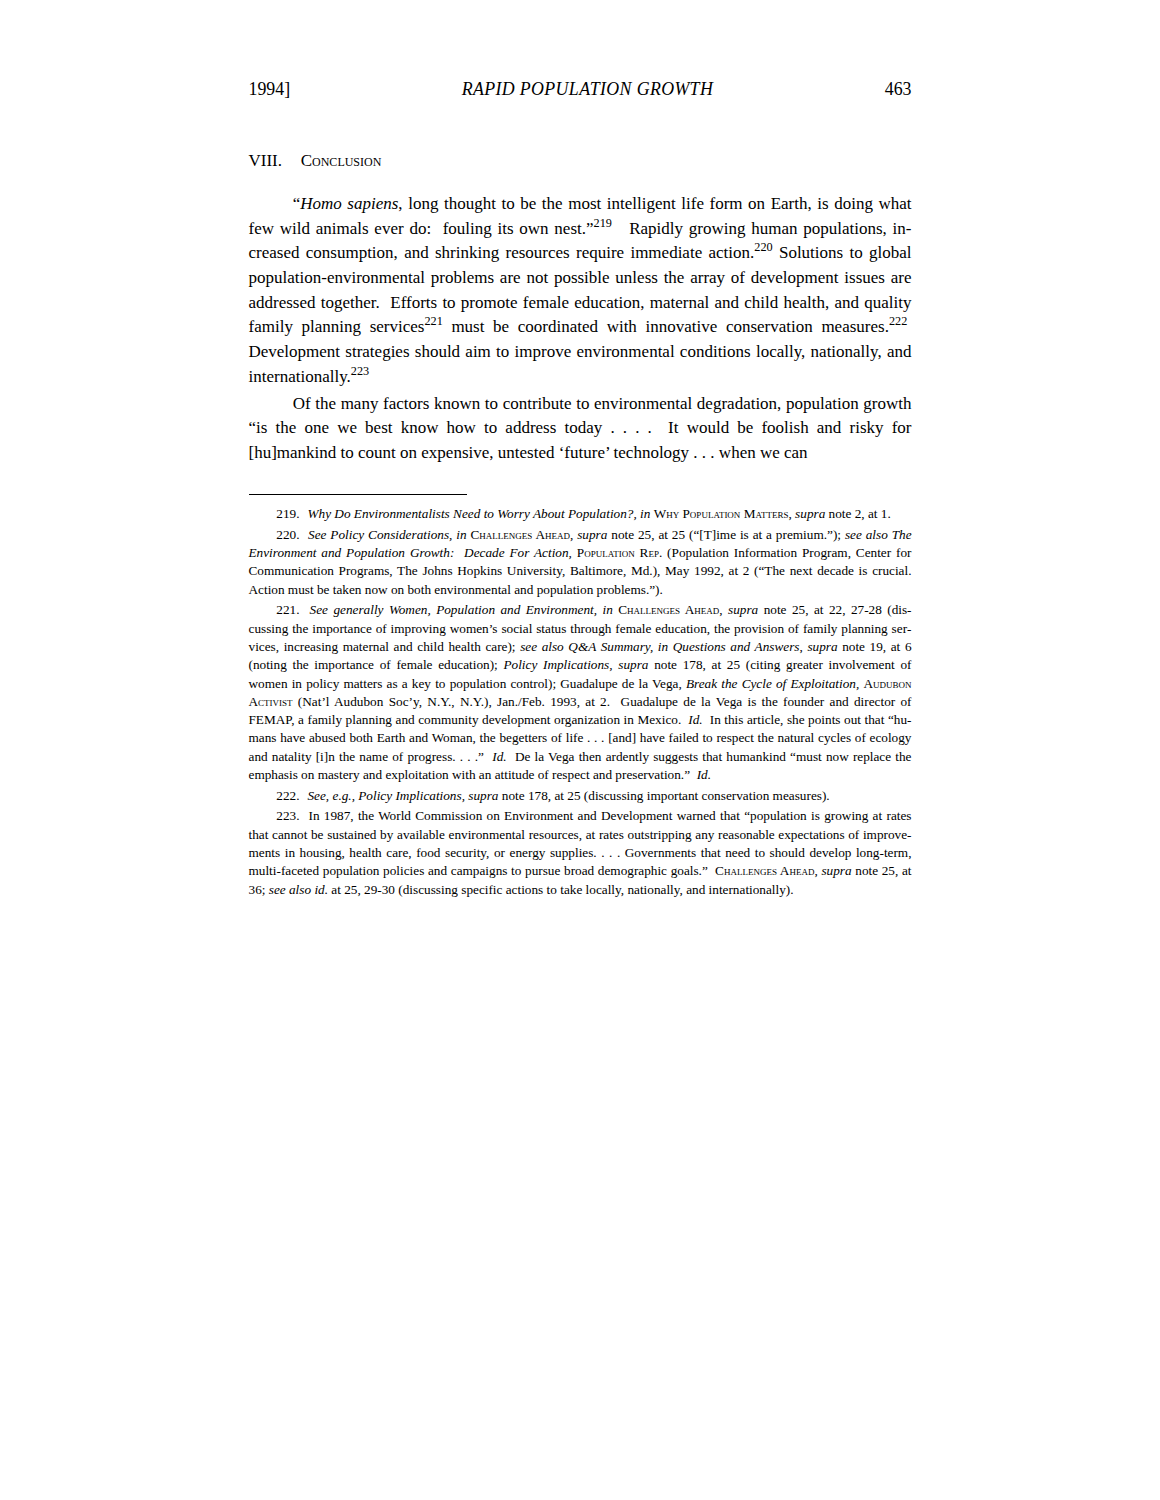1994] RAPID POPULATION GROWTH 463
VIII. Conclusion
“Homo sapiens, long thought to be the most intelligent life form on Earth, is doing what few wild animals ever do: fouling its own nest.”219 Rapidly growing human populations, increased consumption, and shrinking resources require immediate action.220 Solutions to global population-environmental problems are not possible unless the array of development issues are addressed together. Efforts to promote female education, maternal and child health, and quality family planning services221 must be coordinated with innovative conservation measures.222 Development strategies should aim to improve environmental conditions locally, nationally, and internationally.223
Of the many factors known to contribute to environmental degradation, population growth “is the one we best know how to address today . . . . It would be foolish and risky for [hu]mankind to count on expensive, untested ‘future’ technology . . . when we can
219. Why Do Environmentalists Need to Worry About Population?, in Why Population Matters, supra note 2, at 1.
220. See Policy Considerations, in Challenges Ahead, supra note 25, at 25 (“[T]ime is at a premium.”); see also The Environment and Population Growth: Decade For Action, Population Rep. (Population Information Program, Center for Communication Programs, The Johns Hopkins University, Baltimore, Md.), May 1992, at 2 (“The next decade is crucial. Action must be taken now on both environmental and population problems.”).
221. See generally Women, Population and Environment, in Challenges Ahead, supra note 25, at 22, 27-28 (discussing the importance of improving women’s social status through female education, the provision of family planning services, increasing maternal and child health care); see also Q&A Summary, in Questions and Answers, supra note 19, at 6 (noting the importance of female education); Policy Implications, supra note 178, at 25 (citing greater involvement of women in policy matters as a key to population control); Guadalupe de la Vega, Break the Cycle of Exploitation, Audubon Activist (Nat’l Audubon Soc’y, N.Y., N.Y.), Jan./Feb. 1993, at 2. Guadalupe de la Vega is the founder and director of FEMAP, a family planning and community development organization in Mexico. Id. In this article, she points out that “humans have abused both Earth and Woman, the begetters of life . . . [and] have failed to respect the natural cycles of ecology and natality [i]n the name of progress. . . .” Id. De la Vega then ardently suggests that humankind “must now replace the emphasis on mastery and exploitation with an attitude of respect and preservation.” Id.
222. See, e.g., Policy Implications, supra note 178, at 25 (discussing important conservation measures).
223. In 1987, the World Commission on Environment and Development warned that “population is growing at rates that cannot be sustained by available environmental resources, at rates outstripping any reasonable expectations of improvements in housing, health care, food security, or energy supplies. . . . Governments that need to should develop long-term, multi-faceted population policies and campaigns to pursue broad demographic goals.” Challenges Ahead, supra note 25, at 36; see also id. at 25, 29-30 (discussing specific actions to take locally, nationally, and internationally).